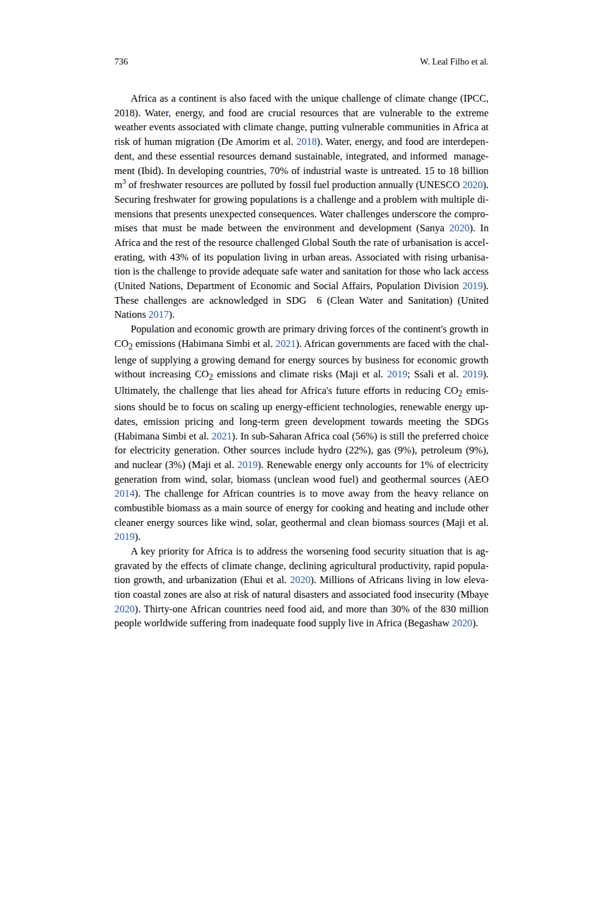736 W. Leal Filho et al.
Africa as a continent is also faced with the unique challenge of climate change (IPCC, 2018). Water, energy, and food are crucial resources that are vulnerable to the extreme weather events associated with climate change, putting vulnerable communities in Africa at risk of human migration (De Amorim et al. 2018). Water, energy, and food are interdependent, and these essential resources demand sustainable, integrated, and informed management (Ibid). In developing countries, 70% of industrial waste is untreated. 15 to 18 billion m3 of freshwater resources are polluted by fossil fuel production annually (UNESCO 2020). Securing freshwater for growing populations is a challenge and a problem with multiple dimensions that presents unexpected consequences. Water challenges underscore the compromises that must be made between the environment and development (Sanya 2020). In Africa and the rest of the resource challenged Global South the rate of urbanisation is accelerating, with 43% of its population living in urban areas. Associated with rising urbanisation is the challenge to provide adequate safe water and sanitation for those who lack access (United Nations, Department of Economic and Social Affairs, Population Division 2019). These challenges are acknowledged in SDG 6 (Clean Water and Sanitation) (United Nations 2017).
Population and economic growth are primary driving forces of the continent's growth in CO2 emissions (Habimana Simbi et al. 2021). African governments are faced with the challenge of supplying a growing demand for energy sources by business for economic growth without increasing CO2 emissions and climate risks (Maji et al. 2019; Ssali et al. 2019). Ultimately, the challenge that lies ahead for Africa's future efforts in reducing CO2 emissions should be to focus on scaling up energy-efficient technologies, renewable energy updates, emission pricing and long-term green development towards meeting the SDGs (Habimana Simbi et al. 2021). In sub-Saharan Africa coal (56%) is still the preferred choice for electricity generation. Other sources include hydro (22%), gas (9%), petroleum (9%), and nuclear (3%) (Maji et al. 2019). Renewable energy only accounts for 1% of electricity generation from wind, solar, biomass (unclean wood fuel) and geothermal sources (AEO 2014). The challenge for African countries is to move away from the heavy reliance on combustible biomass as a main source of energy for cooking and heating and include other cleaner energy sources like wind, solar, geothermal and clean biomass sources (Maji et al. 2019).
A key priority for Africa is to address the worsening food security situation that is aggravated by the effects of climate change, declining agricultural productivity, rapid population growth, and urbanization (Ehui et al. 2020). Millions of Africans living in low elevation coastal zones are also at risk of natural disasters and associated food insecurity (Mbaye 2020). Thirty-one African countries need food aid, and more than 30% of the 830 million people worldwide suffering from inadequate food supply live in Africa (Begashaw 2020).